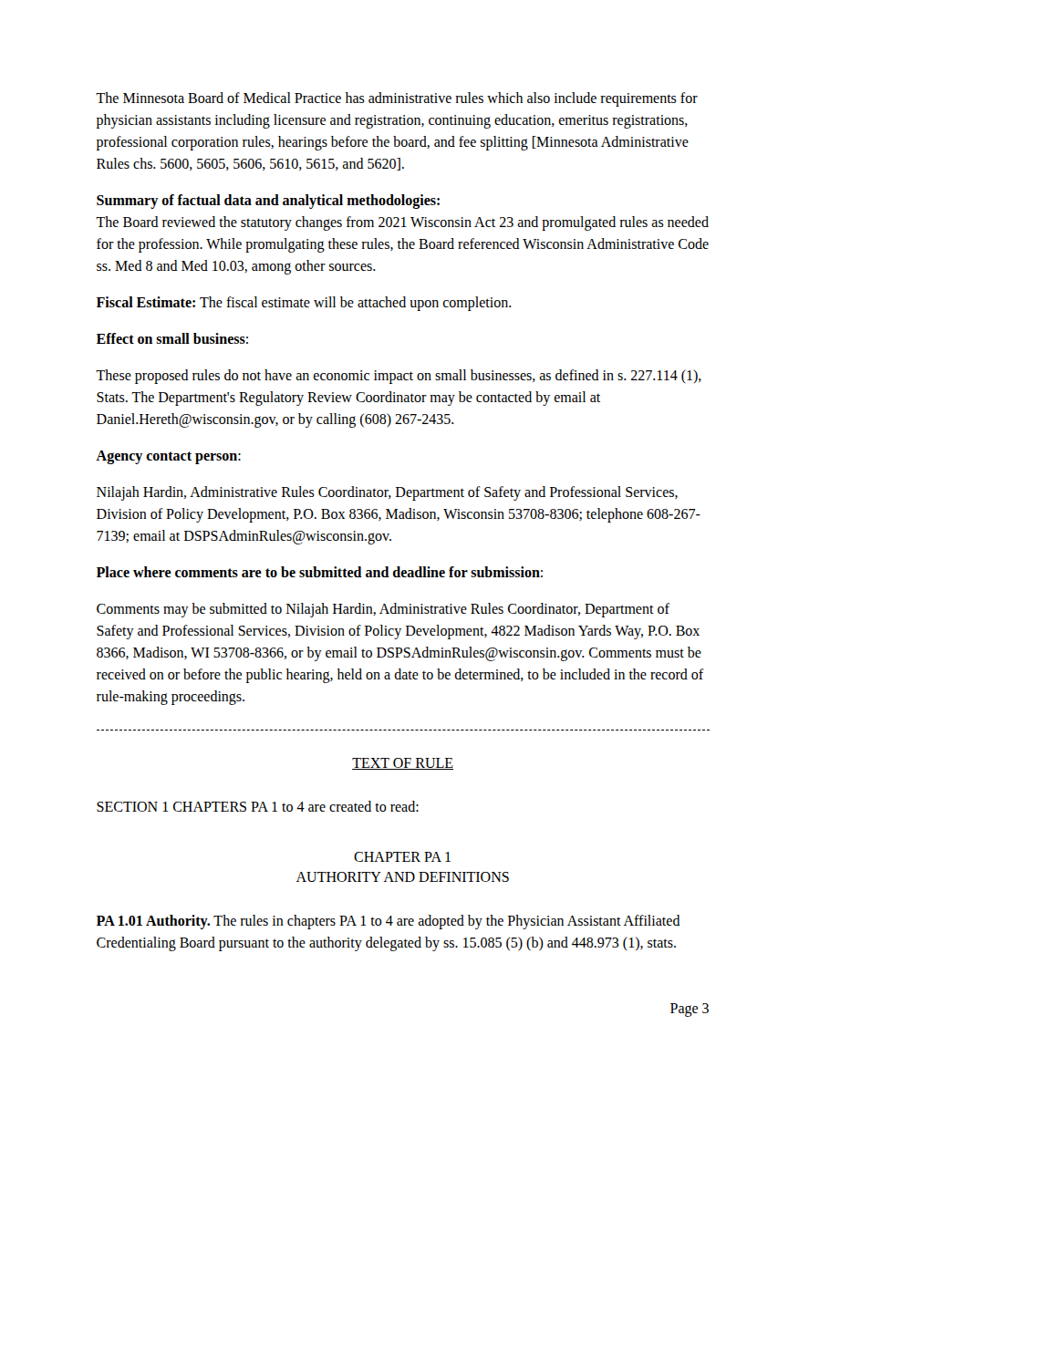The Minnesota Board of Medical Practice has administrative rules which also include requirements for physician assistants including licensure and registration, continuing education, emeritus registrations, professional corporation rules, hearings before the board, and fee splitting [Minnesota Administrative Rules chs. 5600, 5605, 5606, 5610, 5615, and 5620].
Summary of factual data and analytical methodologies:
The Board reviewed the statutory changes from 2021 Wisconsin Act 23 and promulgated rules as needed for the profession. While promulgating these rules, the Board referenced Wisconsin Administrative Code ss. Med 8 and Med 10.03, among other sources.
Fiscal Estimate: The fiscal estimate will be attached upon completion.
Effect on small business:
These proposed rules do not have an economic impact on small businesses, as defined in s. 227.114 (1), Stats. The Department's Regulatory Review Coordinator may be contacted by email at Daniel.Hereth@wisconsin.gov, or by calling (608) 267-2435.
Agency contact person:
Nilajah Hardin, Administrative Rules Coordinator, Department of Safety and Professional Services, Division of Policy Development, P.O. Box 8366, Madison, Wisconsin 53708-8306; telephone 608-267-7139; email at DSPSAdminRules@wisconsin.gov.
Place where comments are to be submitted and deadline for submission:
Comments may be submitted to Nilajah Hardin, Administrative Rules Coordinator, Department of Safety and Professional Services, Division of Policy Development, 4822 Madison Yards Way, P.O. Box 8366, Madison, WI 53708-8366, or by email to DSPSAdminRules@wisconsin.gov. Comments must be received on or before the public hearing, held on a date to be determined, to be included in the record of rule-making proceedings.
TEXT OF RULE
SECTION 1 CHAPTERS PA 1 to 4 are created to read:
CHAPTER PA 1
AUTHORITY AND DEFINITIONS
PA 1.01 Authority. The rules in chapters PA 1 to 4 are adopted by the Physician Assistant Affiliated Credentialing Board pursuant to the authority delegated by ss. 15.085 (5) (b) and 448.973 (1), stats.
Page 3